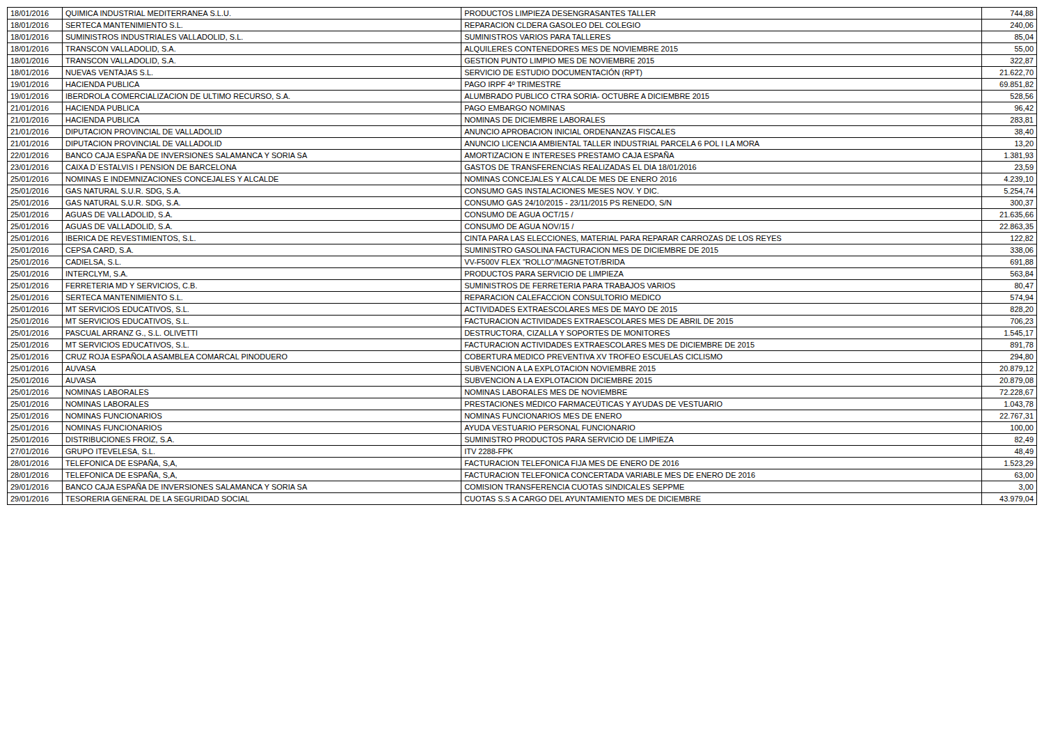| 18/01/2016 | QUIMICA INDUSTRIAL MEDITERRANEA S.L.U. | PRODUCTOS LIMPIEZA DESENGRASANTES TALLER | 744,88 |
| 18/01/2016 | SERTECA MANTENIMIENTO S.L. | REPARACION CLDERA GASOLEO DEL COLEGIO | 240,06 |
| 18/01/2016 | SUMINISTROS INDUSTRIALES VALLADOLID, S.L. | SUMINISTROS VARIOS PARA TALLERES | 85,04 |
| 18/01/2016 | TRANSCON VALLADOLID, S.A. | ALQUILERES CONTENEDORES MES DE NOVIEMBRE 2015 | 55,00 |
| 18/01/2016 | TRANSCON VALLADOLID, S.A. | GESTION PUNTO LIMPIO MES DE NOVIEMBRE 2015 | 322,87 |
| 18/01/2016 | NUEVAS VENTAJAS S.L. | SERVICIO DE ESTUDIO DOCUMENTACIÓN (RPT) | 21.622,70 |
| 19/01/2016 | HACIENDA PUBLICA | PAGO IRPF 4º TRIMESTRE | 69.851,82 |
| 19/01/2016 | IBERDROLA COMERCIALIZACION DE ULTIMO RECURSO, S.A. | ALUMBRADO PUBLICO CTRA SORIA- OCTUBRE A DICIEMBRE 2015 | 528,56 |
| 21/01/2016 | HACIENDA PUBLICA | PAGO EMBARGO NOMINAS | 96,42 |
| 21/01/2016 | HACIENDA PUBLICA | NOMINAS DE DICIEMBRE LABORALES | 283,81 |
| 21/01/2016 | DIPUTACION PROVINCIAL DE VALLADOLID | ANUNCIO APROBACION INICIAL ORDENANZAS FISCALES | 38,40 |
| 21/01/2016 | DIPUTACION PROVINCIAL DE VALLADOLID | ANUNCIO LICENCIA AMBIENTAL TALLER INDUSTRIAL PARCELA 6 POL I LA MORA | 13,20 |
| 22/01/2016 | BANCO CAJA ESPAÑA DE INVERSIONES SALAMANCA Y SORIA SA | AMORTIZACION E INTERESES PRESTAMO CAJA ESPAÑA | 1.381,93 |
| 23/01/2016 | CAIXA D´ESTALVIS I PENSION DE BARCELONA | GASTOS DE TRANSFERENCIAS REALIZADAS EL DIA 18/01/2016 | 23,59 |
| 25/01/2016 | NOMINAS E INDEMNIZACIONES CONCEJALES Y ALCALDE | NOMINAS CONCEJALES Y ALCALDE MES DE ENERO 2016 | 4.239,10 |
| 25/01/2016 | GAS NATURAL S.U.R. SDG, S.A. | CONSUMO GAS INSTALACIONES MESES NOV. Y DIC. | 5.254,74 |
| 25/01/2016 | GAS NATURAL S.U.R. SDG, S.A. | CONSUMO GAS 24/10/2015 - 23/11/2015 PS RENEDO, S/N | 300,37 |
| 25/01/2016 | AGUAS DE VALLADOLID, S.A. | CONSUMO DE AGUA OCT/15 / | 21.635,66 |
| 25/01/2016 | AGUAS DE VALLADOLID, S.A. | CONSUMO DE AGUA NOV/15 / | 22.863,35 |
| 25/01/2016 | IBERICA DE REVESTIMIENTOS, S.L. | CINTA PARA LAS ELECCIONES, MATERIAL PARA REPARAR CARROZAS DE LOS REYES | 122,82 |
| 25/01/2016 | CEPSA CARD, S.A. | SUMINISTRO GASOLINA FACTURACION MES DE DICIEMBRE DE 2015 | 338,06 |
| 25/01/2016 | CADIELSA, S.L. | VV-F500V FLEX "ROLLO"/MAGNETOT/BRIDA | 691,88 |
| 25/01/2016 | INTERCLYM, S.A. | PRODUCTOS PARA SERVICIO DE LIMPIEZA | 563,84 |
| 25/01/2016 | FERRETERIA MD Y SERVICIOS, C.B. | SUMINISTROS DE FERRETERIA PARA TRABAJOS VARIOS | 80,47 |
| 25/01/2016 | SERTECA MANTENIMIENTO S.L. | REPARACION CALEFACCION CONSULTORIO MEDICO | 574,94 |
| 25/01/2016 | MT SERVICIOS EDUCATIVOS, S.L. | ACTIVIDADES EXTRAESCOLARES MES DE MAYO DE 2015 | 828,20 |
| 25/01/2016 | MT SERVICIOS EDUCATIVOS, S.L. | FACTURACION ACTIVIDADES EXTRAESCOLARES MES DE ABRIL DE 2015 | 706,23 |
| 25/01/2016 | PASCUAL ARRANZ G., S.L. OLIVETTI | DESTRUCTORA, CIZALLA Y SOPORTES DE MONITORES | 1.545,17 |
| 25/01/2016 | MT SERVICIOS EDUCATIVOS, S.L. | FACTURACION ACTIVIDADES EXTRAESCOLARES MES DE DICIEMBRE DE 2015 | 891,78 |
| 25/01/2016 | CRUZ ROJA ESPAÑOLA ASAMBLEA COMARCAL PINODUERO | COBERTURA MEDICO PREVENTIVA XV TROFEO ESCUELAS CICLISMO | 294,80 |
| 25/01/2016 | AUVASA | SUBVENCION A LA EXPLOTACION NOVIEMBRE 2015 | 20.879,12 |
| 25/01/2016 | AUVASA | SUBVENCION A LA EXPLOTACION DICIEMBRE 2015 | 20.879,08 |
| 25/01/2016 | NOMINAS LABORALES | NOMINAS LABORALES MES DE NOVIEMBRE | 72.228,67 |
| 25/01/2016 | NOMINAS LABORALES | PRESTACIONES MÉDICO FARMACEÚTICAS Y AYUDAS DE VESTUARIO | 1.043,78 |
| 25/01/2016 | NOMINAS FUNCIONARIOS | NOMINAS FUNCIONARIOS MES DE ENERO | 22.767,31 |
| 25/01/2016 | NOMINAS FUNCIONARIOS | AYUDA VESTUARIO PERSONAL FUNCIONARIO | 100,00 |
| 25/01/2016 | DISTRIBUCIONES FROIZ, S.A. | SUMINISTRO PRODUCTOS PARA SERVICIO DE LIMPIEZA | 82,49 |
| 27/01/2016 | GRUPO ITEVELESA, S.L. | ITV 2288-FPK | 48,49 |
| 28/01/2016 | TELEFONICA DE ESPAÑA, S,A, | FACTURACION TELEFONICA FIJA MES DE ENERO DE 2016 | 1.523,29 |
| 28/01/2016 | TELEFONICA DE ESPAÑA, S,A, | FACTURACION TELEFONICA CONCERTADA VARIABLE MES DE ENERO DE 2016 | 63,00 |
| 29/01/2016 | BANCO CAJA ESPAÑA DE INVERSIONES SALAMANCA Y SORIA SA | COMISION TRANSFERENCIA CUOTAS SINDICALES SEPPME | 3,00 |
| 29/01/2016 | TESORERIA GENERAL DE LA SEGURIDAD SOCIAL | CUOTAS S.S A CARGO DEL AYUNTAMIENTO MES DE DICIEMBRE | 43.979,04 |